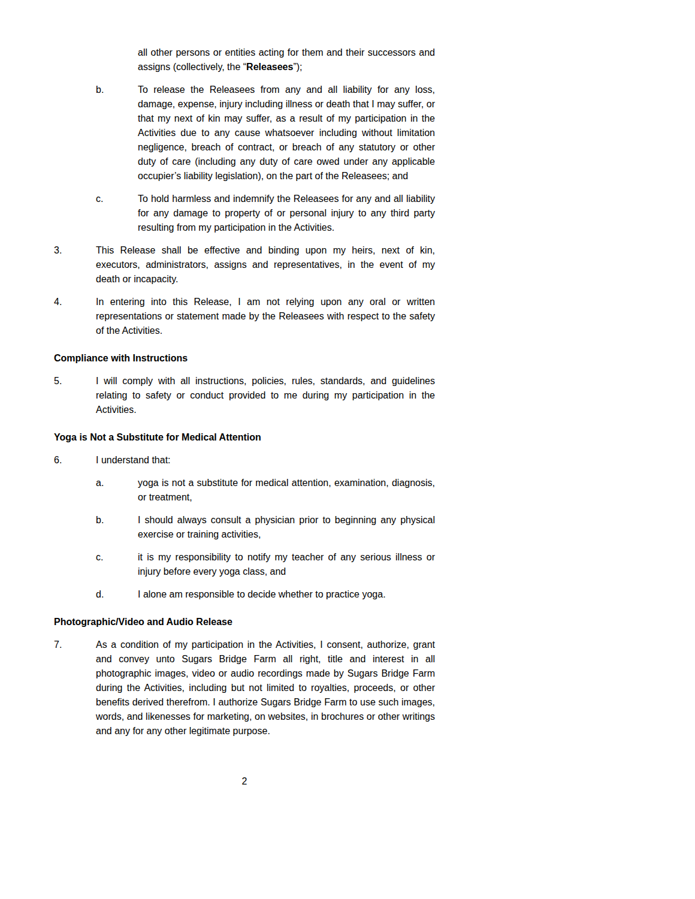all other persons or entities acting for them and their successors and assigns (collectively, the “Releasees”);
b.
To release the Releasees from any and all liability for any loss, damage, expense, injury including illness or death that I may suffer, or that my next of kin may suffer, as a result of my participation in the Activities due to any cause whatsoever including without limitation negligence, breach of contract, or breach of any statutory or other duty of care (including any duty of care owed under any applicable occupier’s liability legislation), on the part of the Releasees; and
c.
To hold harmless and indemnify the Releasees for any and all liability for any damage to property of or personal injury to any third party resulting from my participation in the Activities.
3.
This Release shall be effective and binding upon my heirs, next of kin, executors, administrators, assigns and representatives, in the event of my death or incapacity.
4.
In entering into this Release, I am not relying upon any oral or written representations or statement made by the Releasees with respect to the safety of the Activities.
Compliance with Instructions
5.
I will comply with all instructions, policies, rules, standards, and guidelines relating to safety or conduct provided to me during my participation in the Activities.
Yoga is Not a Substitute for Medical Attention
6.
I understand that:
a.
yoga is not a substitute for medical attention, examination, diagnosis, or treatment,
b.
I should always consult a physician prior to beginning any physical exercise or training activities,
c.
it is my responsibility to notify my teacher of any serious illness or injury before every yoga class, and
d.
I alone am responsible to decide whether to practice yoga.
Photographic/Video and Audio Release
7.
As a condition of my participation in the Activities, I consent, authorize, grant and convey unto Sugars Bridge Farm all right, title and interest in all photographic images, video or audio recordings made by Sugars Bridge Farm during the Activities, including but not limited to royalties, proceeds, or other benefits derived therefrom. I authorize Sugars Bridge Farm to use such images, words, and likenesses for marketing, on websites, in brochures or other writings and any for any other legitimate purpose.
2